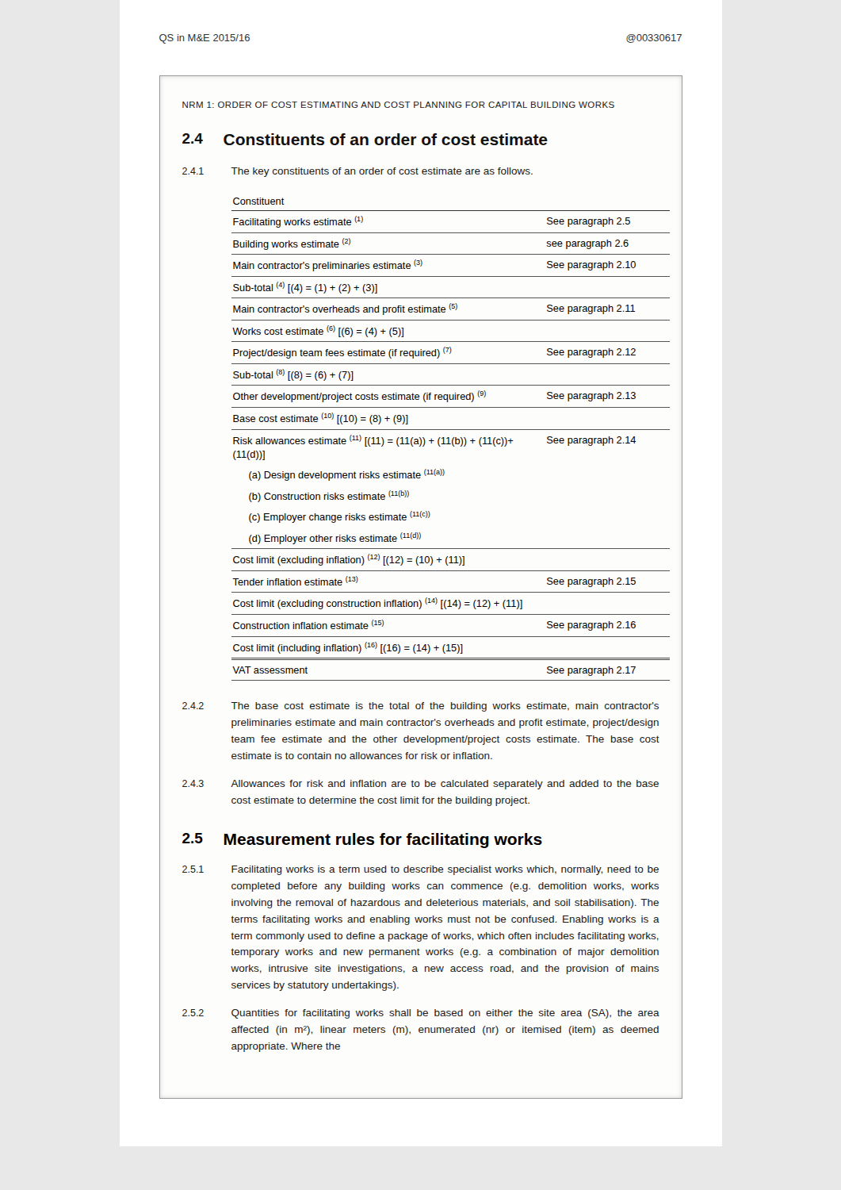QS in M&E 2015/16
@00330617
NRM 1: Order of cost estimating and cost planning for capital building works
2.4 Constituents of an order of cost estimate
2.4.1
The key constituents of an order of cost estimate are as follows.
| Constituent | |
| Facilitating works estimate (1) | See paragraph 2.5 |
| Building works estimate (2) | see paragraph 2.6 |
| Main contractor's preliminaries estimate (3) | See paragraph 2.10 |
| Sub-total (4) [(4) = (1) + (2) + (3)] | |
| Main contractor's overheads and profit estimate (5) | See paragraph 2.11 |
| Works cost estimate (6) [(6) = (4) + (5)] | |
| Project/design team fees estimate (if required) (7) | See paragraph 2.12 |
| Sub-total (8) [(8) = (6) + (7)] | |
| Other development/project costs estimate (if required) (9) | See paragraph 2.13 |
| Base cost estimate (10) [(10) = (8) + (9)] | |
| Risk allowances estimate (11) [(11) = (11(a)) + (11(b)) + (11(c))+ (11(d))] | See paragraph 2.14 |
| (a) Design development risks estimate (11(a)) | |
| (b) Construction risks estimate (11(b)) | |
| (c) Employer change risks estimate (11(c)) | |
| (d) Employer other risks estimate (11(d)) | |
| Cost limit (excluding inflation) (12) [(12) = (10) + (11)] | |
| Tender inflation estimate (13) | See paragraph 2.15 |
| Cost limit (excluding construction inflation) (14) [(14) = (12) + (11)] | |
| Construction inflation estimate (15) | See paragraph 2.16 |
| Cost limit (including inflation) (16) [(16) = (14) + (15)] | |
| VAT assessment | See paragraph 2.17 |
2.4.2
The base cost estimate is the total of the building works estimate, main contractor's preliminaries estimate and main contractor's overheads and profit estimate, project/design team fee estimate and the other development/project costs estimate. The base cost estimate is to contain no allowances for risk or inflation.
2.4.3
Allowances for risk and inflation are to be calculated separately and added to the base cost estimate to determine the cost limit for the building project.
2.5 Measurement rules for facilitating works
2.5.1
Facilitating works is a term used to describe specialist works which, normally, need to be completed before any building works can commence (e.g. demolition works, works involving the removal of hazardous and deleterious materials, and soil stabilisation). The terms facilitating works and enabling works must not be confused. Enabling works is a term commonly used to define a package of works, which often includes facilitating works, temporary works and new permanent works (e.g. a combination of major demolition works, intrusive site investigations, a new access road, and the provision of mains services by statutory undertakings).
2.5.2
Quantities for facilitating works shall be based on either the site area (SA), the area affected (in m²), linear meters (m), enumerated (nr) or itemised (item) as deemed appropriate. Where the